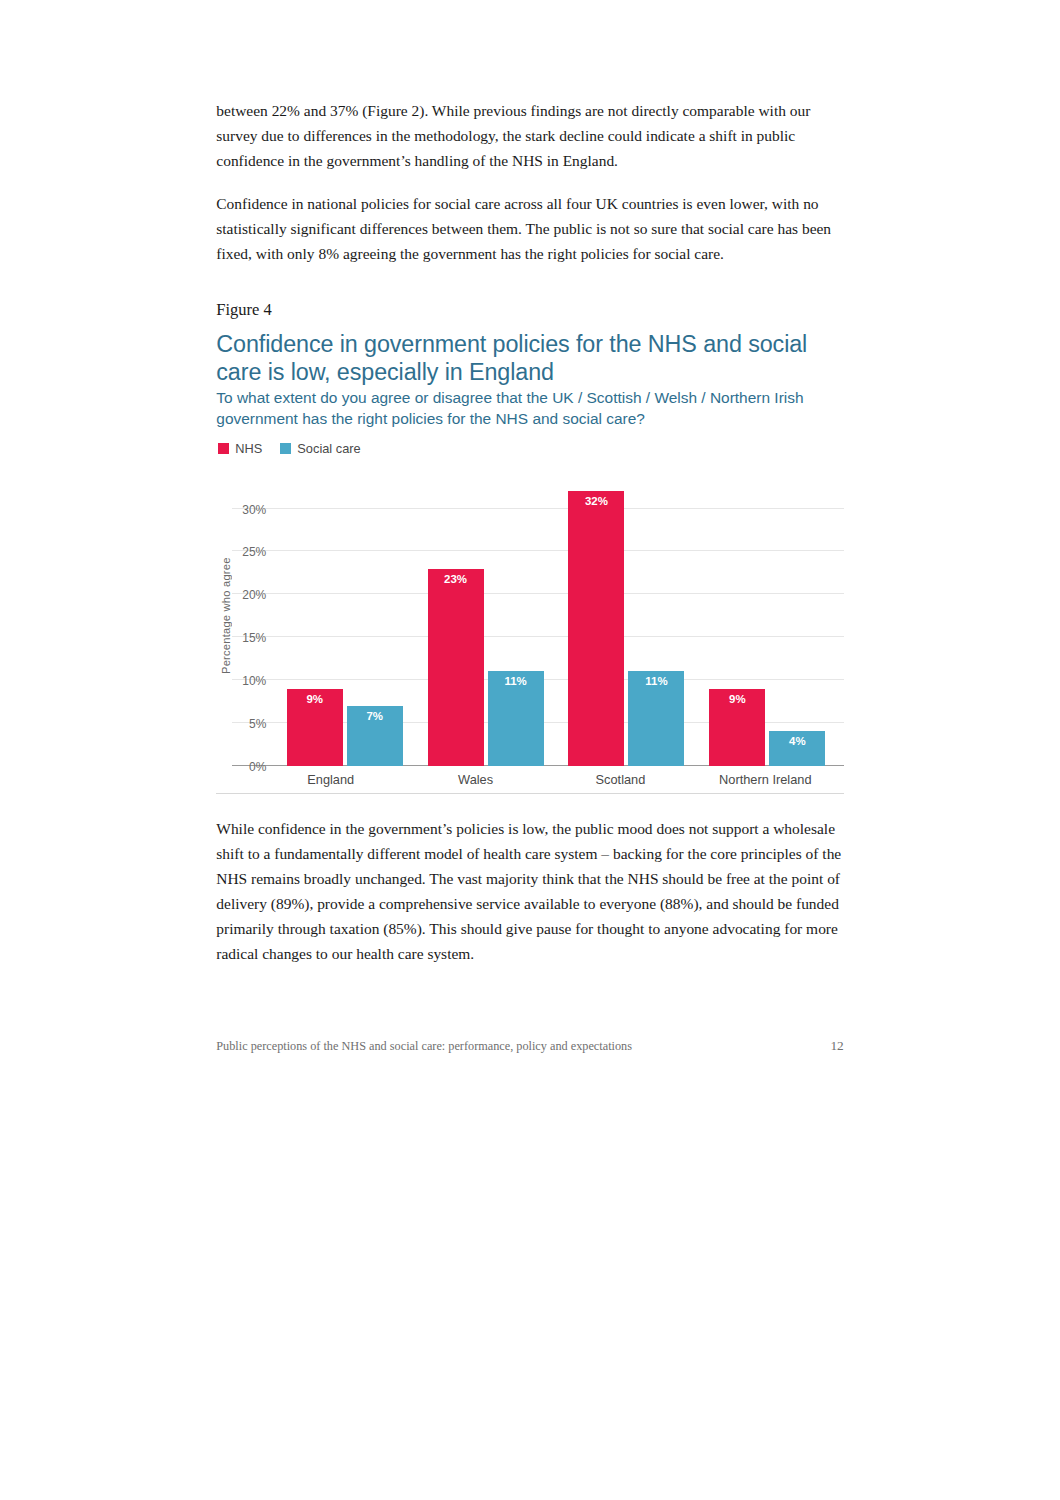between 22% and 37% (Figure 2). While previous findings are not directly comparable with our survey due to differences in the methodology, the stark decline could indicate a shift in public confidence in the government’s handling of the NHS in England.
Confidence in national policies for social care across all four UK countries is even lower, with no statistically significant differences between them. The public is not so sure that social care has been fixed, with only 8% agreeing the government has the right policies for social care.
Figure 4
Confidence in government policies for the NHS and social care is low, especially in England
To what extent do you agree or disagree that the UK / Scottish / Welsh / Northern Irish government has the right policies for the NHS and social care?
NHS
Social care
Percentage who agree
30%
25%
20%
15%
10%
5%
0%
9%
7%
23%
11%
32%
11%
9%
4%
England
Wales
Scotland
Northern Ireland
While confidence in the government’s policies is low, the public mood does not support a wholesale shift to a fundamentally different model of health care system – backing for the core principles of the NHS remains broadly unchanged. The vast majority think that the NHS should be free at the point of delivery (89%), provide a comprehensive service available to everyone (88%), and should be funded primarily through taxation (85%). This should give pause for thought to anyone advocating for more radical changes to our health care system.
Public perceptions of the NHS and social care: performance, policy and expectations
12